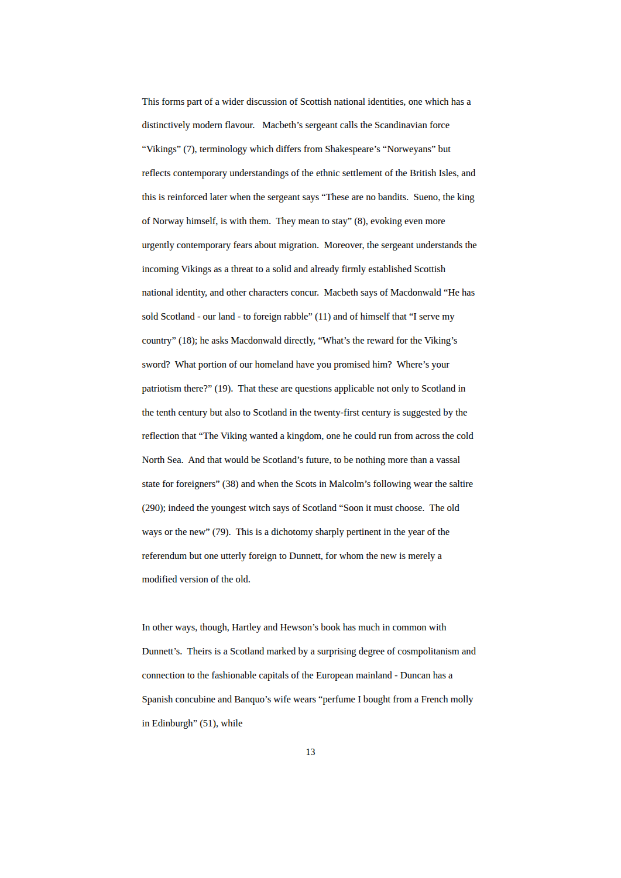This forms part of a wider discussion of Scottish national identities, one which has a distinctively modern flavour. Macbeth’s sergeant calls the Scandinavian force “Vikings” (7), terminology which differs from Shakespeare’s “Norweyans” but reflects contemporary understandings of the ethnic settlement of the British Isles, and this is reinforced later when the sergeant says “These are no bandits. Sueno, the king of Norway himself, is with them. They mean to stay” (8), evoking even more urgently contemporary fears about migration. Moreover, the sergeant understands the incoming Vikings as a threat to a solid and already firmly established Scottish national identity, and other characters concur. Macbeth says of Macdonwald “He has sold Scotland - our land - to foreign rabble” (11) and of himself that “I serve my country” (18); he asks Macdonwald directly, “What’s the reward for the Viking’s sword? What portion of our homeland have you promised him? Where’s your patriotism there?” (19). That these are questions applicable not only to Scotland in the tenth century but also to Scotland in the twenty-first century is suggested by the reflection that “The Viking wanted a kingdom, one he could run from across the cold North Sea. And that would be Scotland’s future, to be nothing more than a vassal state for foreigners” (38) and when the Scots in Malcolm’s following wear the saltire (290); indeed the youngest witch says of Scotland “Soon it must choose. The old ways or the new” (79). This is a dichotomy sharply pertinent in the year of the referendum but one utterly foreign to Dunnett, for whom the new is merely a modified version of the old.
In other ways, though, Hartley and Hewson’s book has much in common with Dunnett’s. Theirs is a Scotland marked by a surprising degree of cosmpolitanism and connection to the fashionable capitals of the European mainland - Duncan has a Spanish concubine and Banquo’s wife wears “perfume I bought from a French molly in Edinburgh” (51), while
13